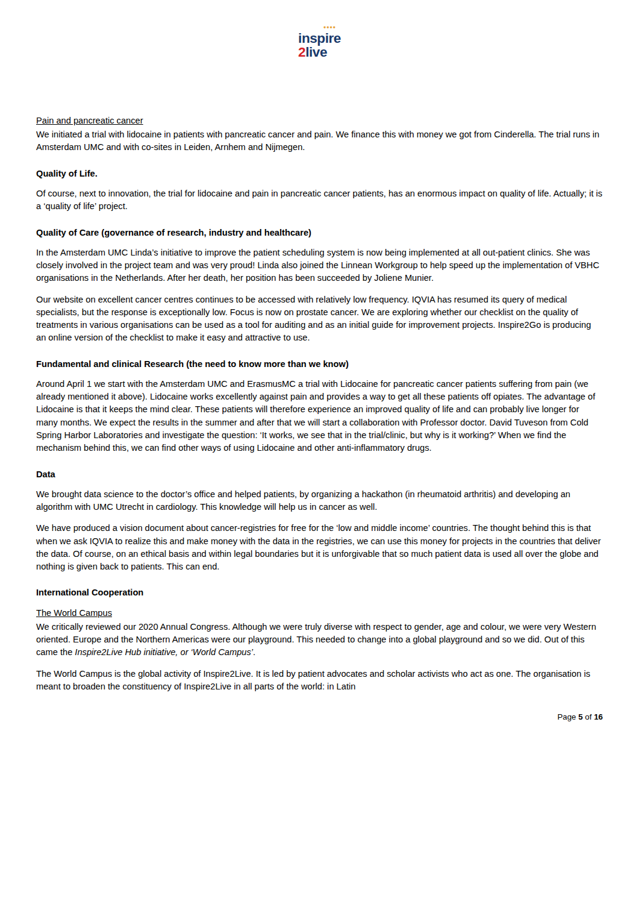••••
inspire
2live
Pain and pancreatic cancer
We initiated a trial with lidocaine in patients with pancreatic cancer and pain. We finance this with money we got from Cinderella. The trial runs in Amsterdam UMC and with co-sites in Leiden, Arnhem and Nijmegen.
Quality of Life.
Of course, next to innovation, the trial for lidocaine and pain in pancreatic cancer patients, has an enormous impact on quality of life. Actually; it is a ‘quality of life’ project.
Quality of Care (governance of research, industry and healthcare)
In the Amsterdam UMC Linda’s initiative to improve the patient scheduling system is now being implemented at all out-patient clinics. She was closely involved in the project team and was very proud! Linda also joined the Linnean Workgroup to help speed up the implementation of VBHC organisations in the Netherlands. After her death, her position has been succeeded by Joliene Munier.
Our website on excellent cancer centres continues to be accessed with relatively low frequency. IQVIA has resumed its query of medical specialists, but the response is exceptionally low. Focus is now on prostate cancer. We are exploring whether our checklist on the quality of treatments in various organisations can be used as a tool for auditing and as an initial guide for improvement projects. Inspire2Go is producing an online version of the checklist to make it easy and attractive to use.
Fundamental and clinical Research (the need to know more than we know)
Around April 1 we start with the Amsterdam UMC and ErasmusMC a trial with Lidocaine for pancreatic cancer patients suffering from pain (we already mentioned it above). Lidocaine works excellently against pain and provides a way to get all these patients off opiates. The advantage of Lidocaine is that it keeps the mind clear. These patients will therefore experience an improved quality of life and can probably live longer for many months. We expect the results in the summer and after that we will start a collaboration with Professor doctor. David Tuveson from Cold Spring Harbor Laboratories and investigate the question: ‘It works, we see that in the trial/clinic, but why is it working?’ When we find the mechanism behind this, we can find other ways of using Lidocaine and other anti-inflammatory drugs.
Data
We brought data science to the doctor’s office and helped patients, by organizing a hackathon (in rheumatoid arthritis) and developing an algorithm with UMC Utrecht in cardiology. This knowledge will help us in cancer as well.
We have produced a vision document about cancer-registries for free for the ‘low and middle income’ countries. The thought behind this is that when we ask IQVIA to realize this and make money with the data in the registries, we can use this money for projects in the countries that deliver the data. Of course, on an ethical basis and within legal boundaries but it is unforgivable that so much patient data is used all over the globe and nothing is given back to patients. This can end.
International Cooperation
The World Campus
We critically reviewed our 2020 Annual Congress. Although we were truly diverse with respect to gender, age and colour, we were very Western oriented. Europe and the Northern Americas were our playground. This needed to change into a global playground and so we did. Out of this came the Inspire2Live Hub initiative, or ‘World Campus’.
The World Campus is the global activity of Inspire2Live. It is led by patient advocates and scholar activists who act as one. The organisation is meant to broaden the constituency of Inspire2Live in all parts of the world: in Latin
Page 5 of 16